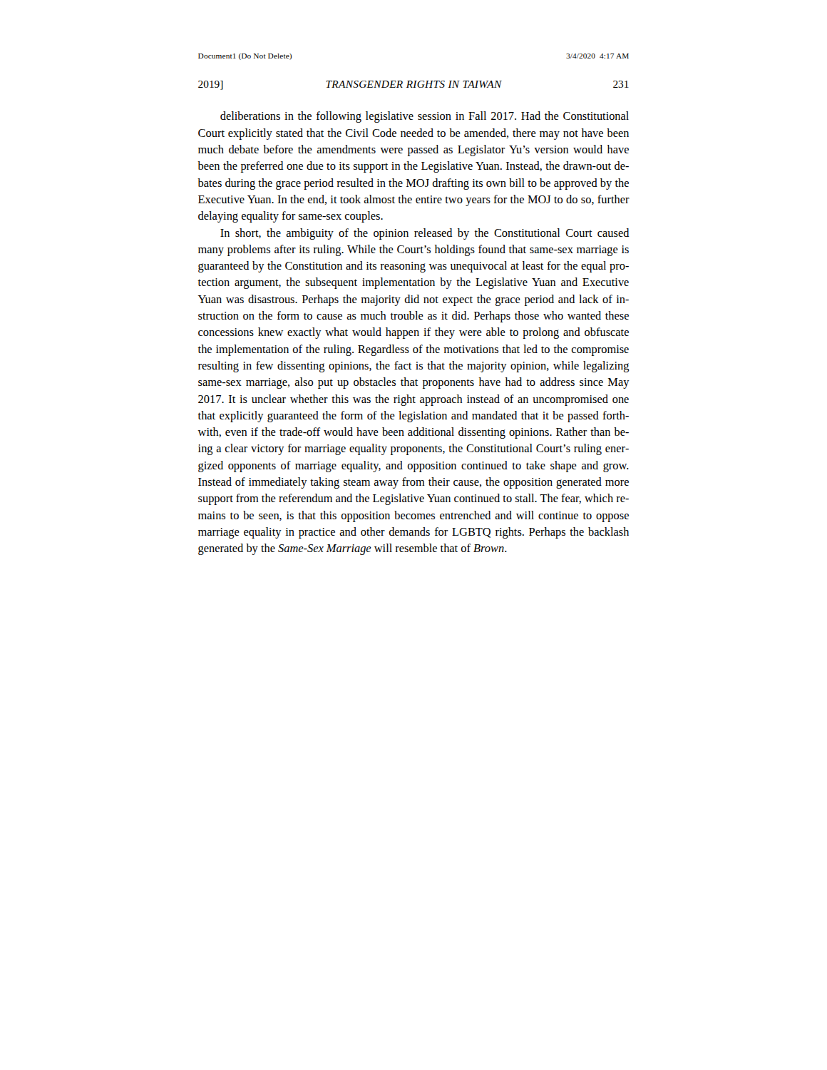Document1 (Do Not Delete) 3/4/2020 4:17 AM
2019] TRANSGENDER RIGHTS IN TAIWAN 231
deliberations in the following legislative session in Fall 2017. Had the Constitutional Court explicitly stated that the Civil Code needed to be amended, there may not have been much debate before the amendments were passed as Legislator Yu’s version would have been the preferred one due to its support in the Legislative Yuan. Instead, the drawn-out debates during the grace period resulted in the MOJ drafting its own bill to be approved by the Executive Yuan. In the end, it took almost the entire two years for the MOJ to do so, further delaying equality for same-sex couples.
In short, the ambiguity of the opinion released by the Constitutional Court caused many problems after its ruling. While the Court’s holdings found that same-sex marriage is guaranteed by the Constitution and its reasoning was unequivocal at least for the equal protection argument, the subsequent implementation by the Legislative Yuan and Executive Yuan was disastrous. Perhaps the majority did not expect the grace period and lack of instruction on the form to cause as much trouble as it did. Perhaps those who wanted these concessions knew exactly what would happen if they were able to prolong and obfuscate the implementation of the ruling. Regardless of the motivations that led to the compromise resulting in few dissenting opinions, the fact is that the majority opinion, while legalizing same-sex marriage, also put up obstacles that proponents have had to address since May 2017. It is unclear whether this was the right approach instead of an uncompromised one that explicitly guaranteed the form of the legislation and mandated that it be passed forthwith, even if the trade-off would have been additional dissenting opinions. Rather than being a clear victory for marriage equality proponents, the Constitutional Court’s ruling energized opponents of marriage equality, and opposition continued to take shape and grow. Instead of immediately taking steam away from their cause, the opposition generated more support from the referendum and the Legislative Yuan continued to stall. The fear, which remains to be seen, is that this opposition becomes entrenched and will continue to oppose marriage equality in practice and other demands for LGBTQ rights. Perhaps the backlash generated by the Same-Sex Marriage will resemble that of Brown.